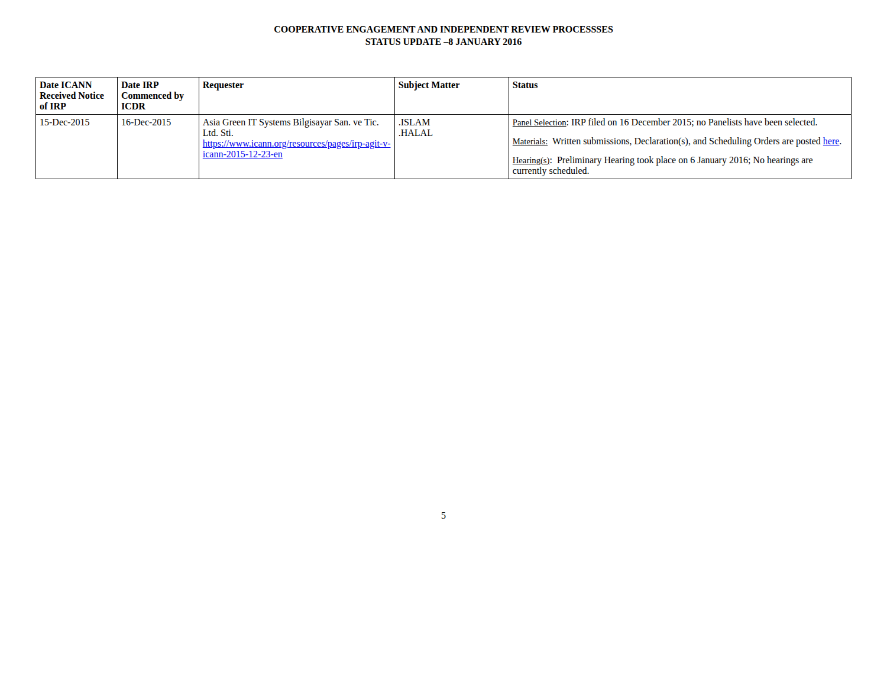COOPERATIVE ENGAGEMENT AND INDEPENDENT REVIEW PROCESSSES
STATUS UPDATE –8 JANUARY 2016
| Date ICANN Received Notice of IRP | Date IRP Commenced by ICDR | Requester | Subject Matter | Status |
| --- | --- | --- | --- | --- |
| 15-Dec-2015 | 16-Dec-2015 | Asia Green IT Systems Bilgisayar San. ve Tic. Ltd. Sti. https://www.icann.org/resources/pages/irp-agit-v-icann-2015-12-23-en | .ISLAM .HALAL | Panel Selection : IRP filed on 16 December 2015; no Panelists have been selected. Materials: Written submissions, Declaration(s), and Scheduling Orders are posted here . Hearing(s) : Preliminary Hearing took place on 6 January 2016; No hearings are currently scheduled. |
5